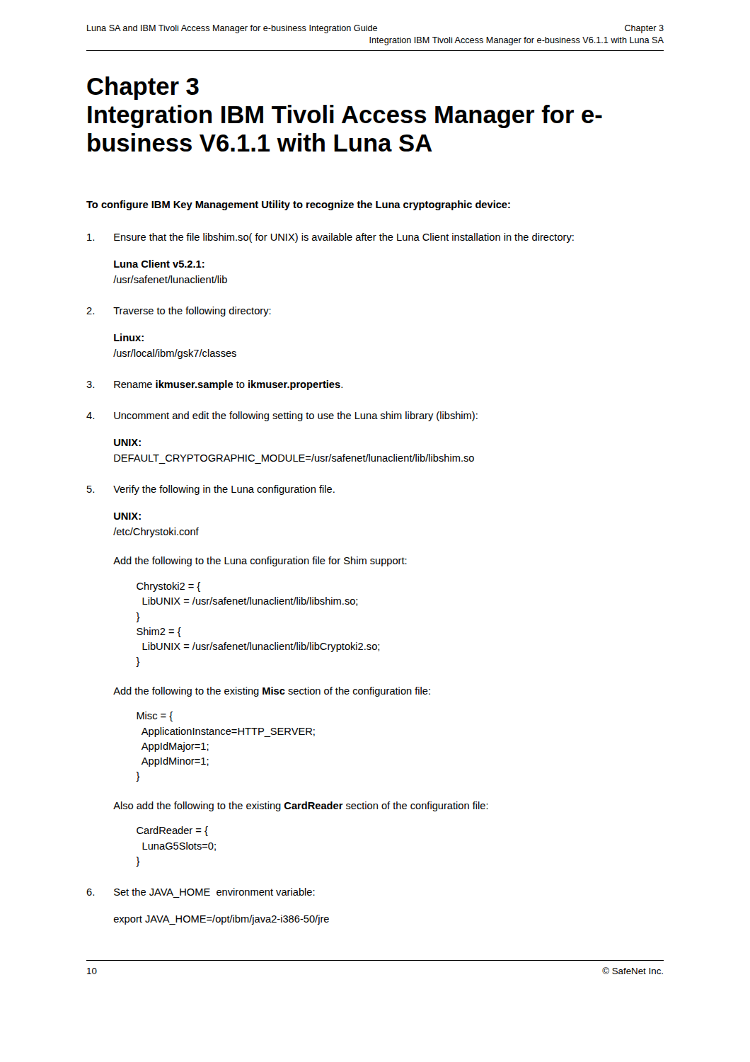Luna SA and IBM Tivoli Access Manager for e-business Integration Guide Chapter 3
Integration IBM Tivoli Access Manager for e-business V6.1.1 with Luna SA
Chapter 3 Integration IBM Tivoli Access Manager for e-business V6.1.1 with Luna SA
To configure IBM Key Management Utility to recognize the Luna cryptographic device:
Ensure that the file libshim.so( for UNIX) is available after the Luna Client installation in the directory:
Luna Client v5.2.1: /usr/safenet/lunaclient/lib
Traverse to the following directory:
Linux: /usr/local/ibm/gsk7/classes
Rename ikmuser.sample to ikmuser.properties.
Uncomment and edit the following setting to use the Luna shim library (libshim):
UNIX: DEFAULT_CRYPTOGRAPHIC_MODULE=/usr/safenet/lunaclient/lib/libshim.so
Verify the following in the Luna configuration file.
UNIX: /etc/Chrystoki.conf
Add the following to the Luna configuration file for Shim support:
Chrystoki2 = {
  LibUNIX = /usr/safenet/lunaclient/lib/libshim.so;
}
Shim2 = {
  LibUNIX = /usr/safenet/lunaclient/lib/libCryptoki2.so;
}
Add the following to the existing Misc section of the configuration file:
Misc = {
  ApplicationInstance=HTTP_SERVER;
  AppIdMajor=1;
  AppIdMinor=1;
}
Also add the following to the existing CardReader section of the configuration file:
CardReader = {
  LunaG5Slots=0;
}
Set the JAVA_HOME environment variable:
export JAVA_HOME=/opt/ibm/java2-i386-50/jre
10 © SafeNet Inc.